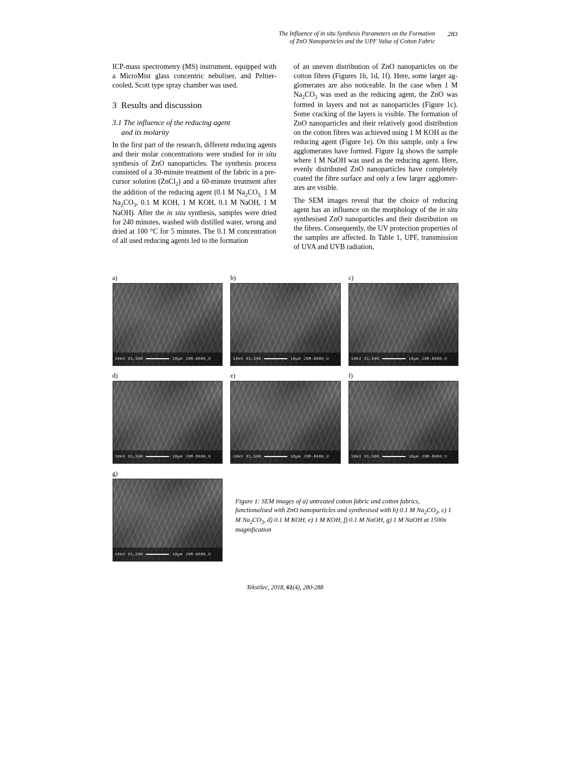The Influence of in situ Synthesis Parameters on the Formation
of ZnO Nanoparticles and the UPF Value of Cotton Fabric
283
ICP-mass spectrometry (MS) instrument, equipped with a MicroMist glass concentric nebuliser, and Peltier-cooled, Scott type spray chamber was used.
3 Results and discussion
3.1 The influence of the reducing agentand its molarity
In the first part of the research, different reducing agents and their molar concentrations were studied for in situ synthesis of ZnO nanoparticles. The synthesis process consisted of a 30-minute treatment of the fabric in a precursor solution (ZnCl2) and a 60-minute treatment after the addition of the reducing agent (0.1 M Na2CO3, 1 M Na2CO3, 0.1 M KOH, 1 M KOH, 0.1 M NaOH, 1 M NaOH). After the in situ synthesis, samples were dried for 240 minutes, washed with distilled water, wrung and dried at 100 °C for 5 minutes. The 0.1 M concentration of all used reducing agents led to the formation
of an uneven distribution of ZnO nanoparticles on the cotton fibres (Figures 1b, 1d, 1f). Here, some larger agglomerates are also noticeable. In the case when 1 M Na2CO3 was used as the reducing agent, the ZnO was formed in layers and not as nanoparticles (Figure 1c). Some cracking of the layers is visible. The formation of ZnO nanoparticles and their relatively good distribution on the cotton fibres was achieved using 1 M KOH as the reducing agent (Figure 1e). On this sample, only a few agglomerates have formed. Figure 1g shows the sample where 1 M NaOH was used as the reducing agent. Here, evenly distributed ZnO nanoparticles have completely coated the fibre surface and only a few larger agglomerates are visible.
The SEM images reveal that the choice of reducing agent has an influence on the morphology of the in situ synthesised ZnO nanoparticles and their distribution on the fibres. Consequently, the UV protection properties of the samples are affected. In Table 1, UPF, transmission of UVA and UVB radiation,
a)
10kU X1,500
10µm JSM-6060_U
b)
10kU X1,500
10µm JSM-6060_U
c)
10kU X1,500
10µm JSM-6060_U
d)
10kU X1,500
10µm JSM-6060_U
e)
10kU X1,500
10µm JSM-6060_U
f)
10kU X1,500
10µm JSM-6060_U
g)
10kU X1,500
10µm JSM-6060_U
Figure 1: SEM images of a) untreated cotton fabric and cotton fabrics, functionalised with ZnO nanoparticles and synthesised with b) 0.1 M Na2CO3, c) 1 M Na2CO3, d) 0.1 M KOH, e) 1 M KOH, f) 0.1 M NaOH, g) 1 M NaOH at 1500x magnification
Tekstilec, 2018, 61(4), 280-288